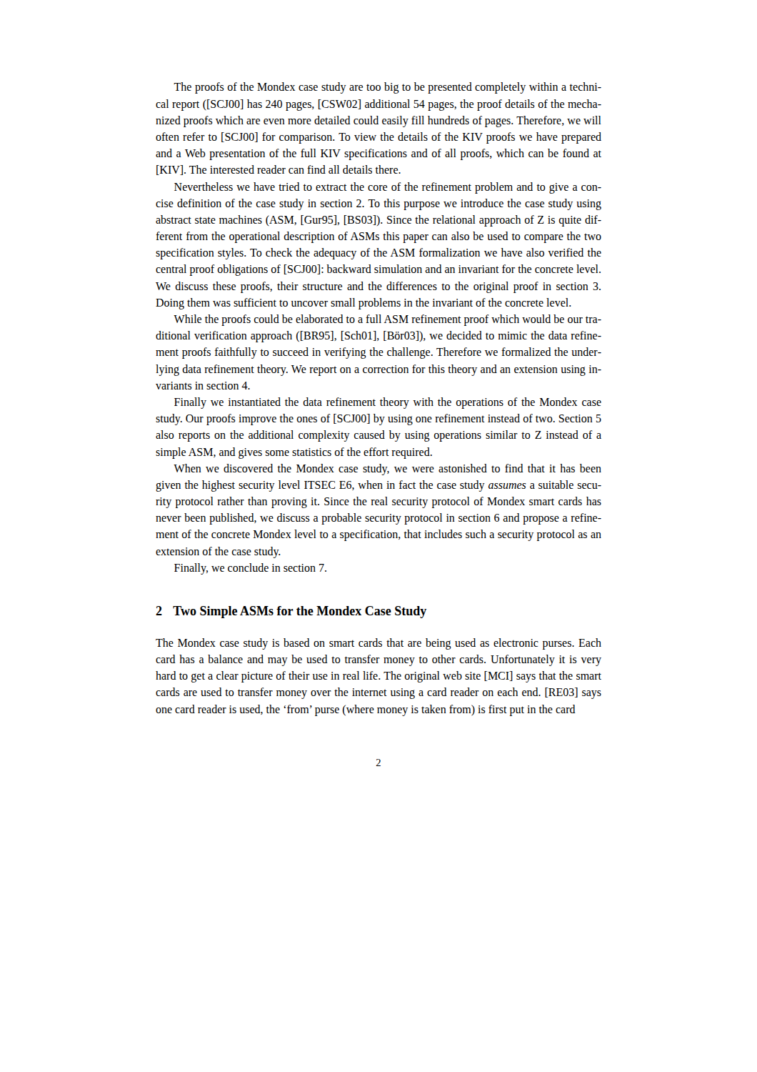The proofs of the Mondex case study are too big to be presented completely within a technical report ([SCJ00] has 240 pages, [CSW02] additional 54 pages, the proof details of the mechanized proofs which are even more detailed could easily fill hundreds of pages. Therefore, we will often refer to [SCJ00] for comparison. To view the details of the KIV proofs we have prepared and a Web presentation of the full KIV specifications and of all proofs, which can be found at [KIV]. The interested reader can find all details there.
Nevertheless we have tried to extract the core of the refinement problem and to give a concise definition of the case study in section 2. To this purpose we introduce the case study using abstract state machines (ASM, [Gur95], [BS03]). Since the relational approach of Z is quite different from the operational description of ASMs this paper can also be used to compare the two specification styles. To check the adequacy of the ASM formalization we have also verified the central proof obligations of [SCJ00]: backward simulation and an invariant for the concrete level. We discuss these proofs, their structure and the differences to the original proof in section 3. Doing them was sufficient to uncover small problems in the invariant of the concrete level.
While the proofs could be elaborated to a full ASM refinement proof which would be our traditional verification approach ([BR95], [Sch01], [Bör03]), we decided to mimic the data refinement proofs faithfully to succeed in verifying the challenge. Therefore we formalized the underlying data refinement theory. We report on a correction for this theory and an extension using invariants in section 4.
Finally we instantiated the data refinement theory with the operations of the Mondex case study. Our proofs improve the ones of [SCJ00] by using one refinement instead of two. Section 5 also reports on the additional complexity caused by using operations similar to Z instead of a simple ASM, and gives some statistics of the effort required.
When we discovered the Mondex case study, we were astonished to find that it has been given the highest security level ITSEC E6, when in fact the case study assumes a suitable security protocol rather than proving it. Since the real security protocol of Mondex smart cards has never been published, we discuss a probable security protocol in section 6 and propose a refinement of the concrete Mondex level to a specification, that includes such a security protocol as an extension of the case study.
Finally, we conclude in section 7.
2 Two Simple ASMs for the Mondex Case Study
The Mondex case study is based on smart cards that are being used as electronic purses. Each card has a balance and may be used to transfer money to other cards. Unfortunately it is very hard to get a clear picture of their use in real life. The original web site [MCI] says that the smart cards are used to transfer money over the internet using a card reader on each end. [RE03] says one card reader is used, the ‘from’ purse (where money is taken from) is first put in the card
2